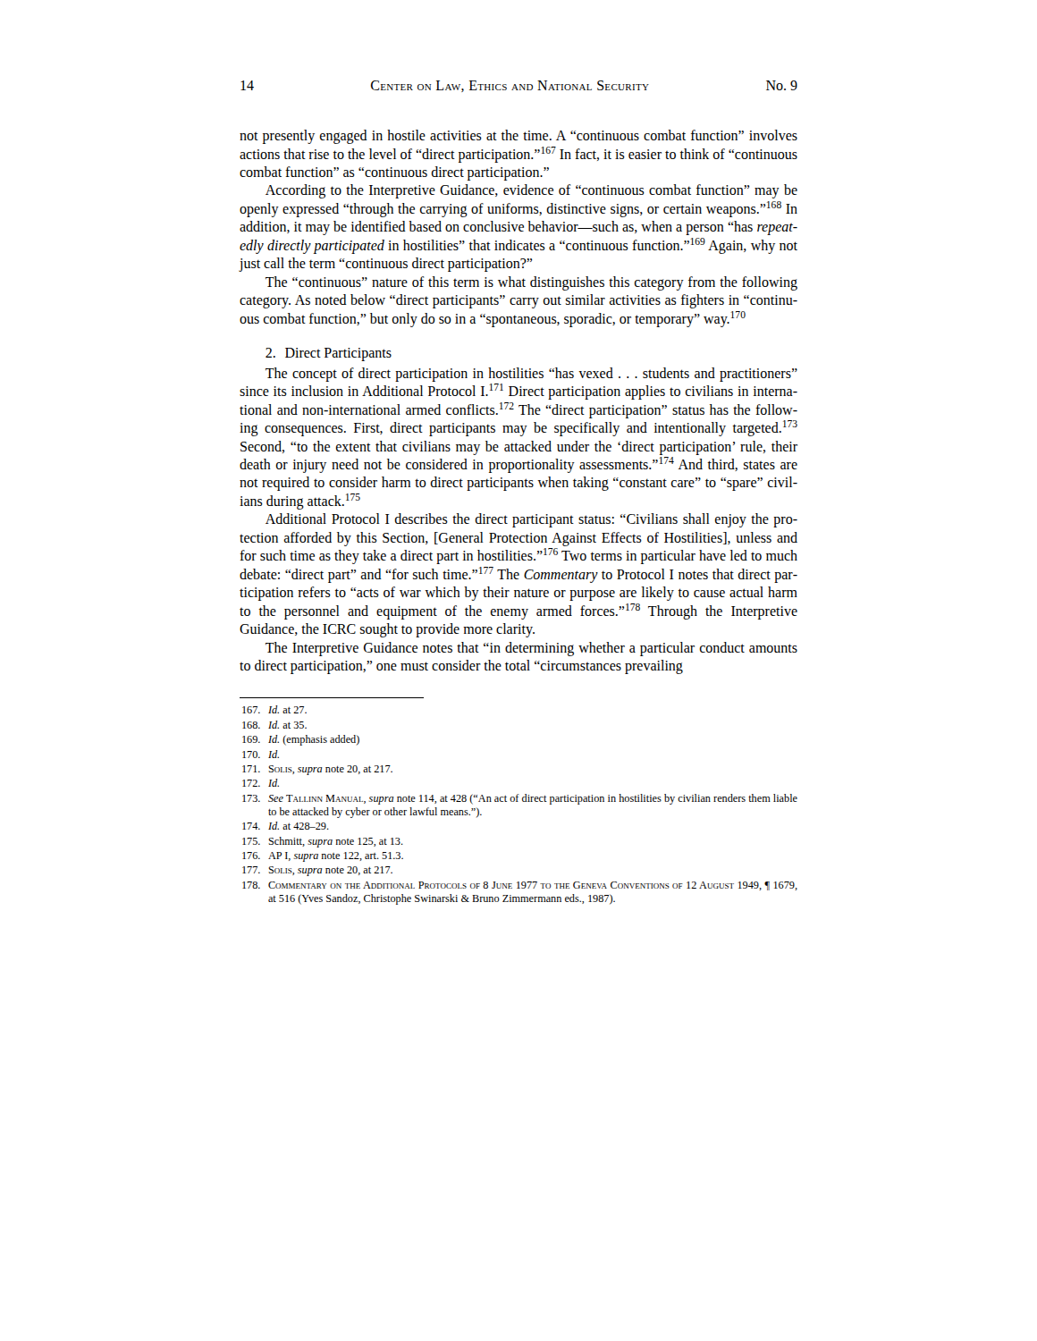14 Center on Law, Ethics and National Security No. 9
not presently engaged in hostile activities at the time. A “continuous combat function” involves actions that rise to the level of “direct participation.”167 In fact, it is easier to think of “continuous combat function” as “continuous direct participation.”
According to the Interpretive Guidance, evidence of “continuous combat function” may be openly expressed “through the carrying of uniforms, distinctive signs, or certain weapons.”168 In addition, it may be identified based on conclusive behavior—such as, when a person “has repeatedly directly participated in hostilities” that indicates a “continuous function.”169 Again, why not just call the term “continuous direct participation?”
The “continuous” nature of this term is what distinguishes this category from the following category. As noted below “direct participants” carry out similar activities as fighters in “continuous combat function,” but only do so in a “spontaneous, sporadic, or temporary” way.170
2. Direct Participants
The concept of direct participation in hostilities “has vexed . . . students and practitioners” since its inclusion in Additional Protocol I.171 Direct participation applies to civilians in international and non-international armed conflicts.172 The “direct participation” status has the following consequences. First, direct participants may be specifically and intentionally targeted.173 Second, “to the extent that civilians may be attacked under the ‘direct participation’ rule, their death or injury need not be considered in proportionality assessments.”174 And third, states are not required to consider harm to direct participants when taking “constant care” to “spare” civilians during attack.175
Additional Protocol I describes the direct participant status: “Civilians shall enjoy the protection afforded by this Section, [General Protection Against Effects of Hostilities], unless and for such time as they take a direct part in hostilities.”176 Two terms in particular have led to much debate: “direct part” and “for such time.”177 The Commentary to Protocol I notes that direct participation refers to “acts of war which by their nature or purpose are likely to cause actual harm to the personnel and equipment of the enemy armed forces.”178 Through the Interpretive Guidance, the ICRC sought to provide more clarity.
The Interpretive Guidance notes that “in determining whether a particular conduct amounts to direct participation,” one must consider the total “circumstances prevailing
167. Id. at 27.
168. Id. at 35.
169. Id. (emphasis added)
170. Id.
171. Solis, supra note 20, at 217.
172. Id.
173. See Tallinn Manual, supra note 114, at 428 (“An act of direct participation in hostilities by civilian renders them liable to be attacked by cyber or other lawful means.”).
174. Id. at 428–29.
175. Schmitt, supra note 125, at 13.
176. AP I, supra note 122, art. 51.3.
177. Solis, supra note 20, at 217.
178. Commentary on the Additional Protocols of 8 June 1977 to the Geneva Conventions of 12 August 1949, ¶ 1679, at 516 (Yves Sandoz, Christophe Swinarski & Bruno Zimmermann eds., 1987).